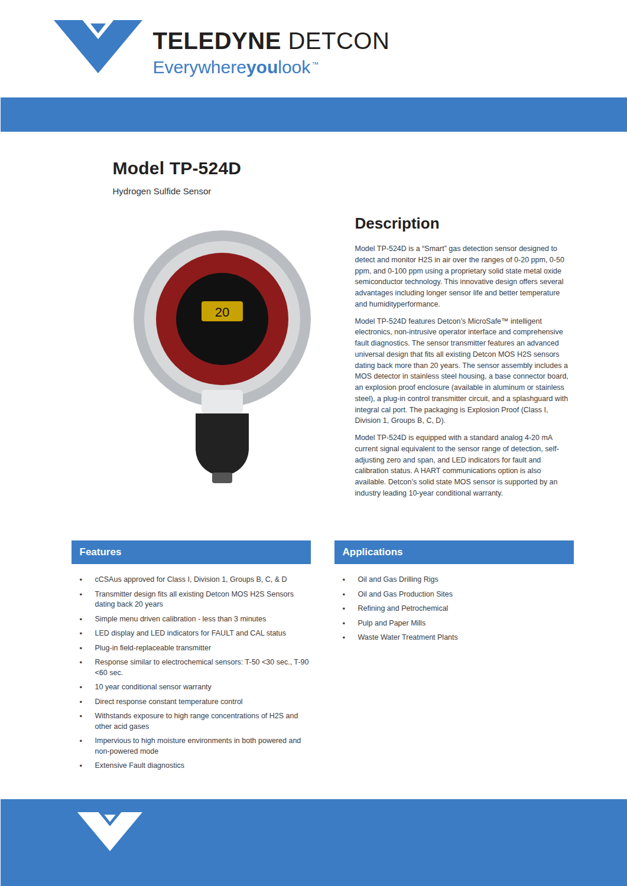TELEDYNE DETCON
Everywhereyoulook™
Model TP-524D
Hydrogen Sulfide Sensor
Description
Model TP-524D is a “Smart” gas detection sensor designed to detect and monitor H2S in air over the ranges of 0-20 ppm, 0-50 ppm, and 0-100 ppm using a proprietary solid state metal oxide semiconductor technology. This innovative design offers several advantages including longer sensor life and better temperature and humidityperformance.
Model TP-524D features Detcon’s MicroSafe™ intelligent electronics, non-intrusive operator interface and comprehensive fault diagnostics. The sensor transmitter features an advanced universal design that fits all existing Detcon MOS H2S sensors dating back more than 20 years. The sensor assembly includes a MOS detector in stainless steel housing, a base connector board, an explosion proof enclosure (available in aluminum or stainless steel), a plug-in control transmitter circuit, and a splashguard with integral cal port. The packaging is Explosion Proof (Class I, Division 1, Groups B, C, D).
Model TP-524D is equipped with a standard analog 4-20 mA current signal equivalent to the sensor range of detection, self-adjusting zero and span, and LED indicators for fault and calibration status. A HART communications option is also available. Detcon’s solid state MOS sensor is supported by an industry leading 10-year conditional warranty.
Features
cCSAus approved for Class I, Division 1, Groups B, C, & D
Transmitter design fits all existing Detcon MOS H2S Sensors dating back 20 years
Simple menu driven calibration - less than 3 minutes
LED display and LED indicators for FAULT and CAL status
Plug-in field-replaceable transmitter
Response similar to electrochemical sensors: T-50 <30 sec., T-90 <60 sec.
10 year conditional sensor warranty
Direct response constant temperature control
Withstands exposure to high range concentrations of H2S and other acid gases
Impervious to high moisture environments in both powered and non-powered mode
Extensive Fault diagnostics
Applications
Oil and Gas Drilling Rigs
Oil and Gas Production Sites
Refining and Petrochemical
Pulp and Paper Mills
Waste Water Treatment Plants